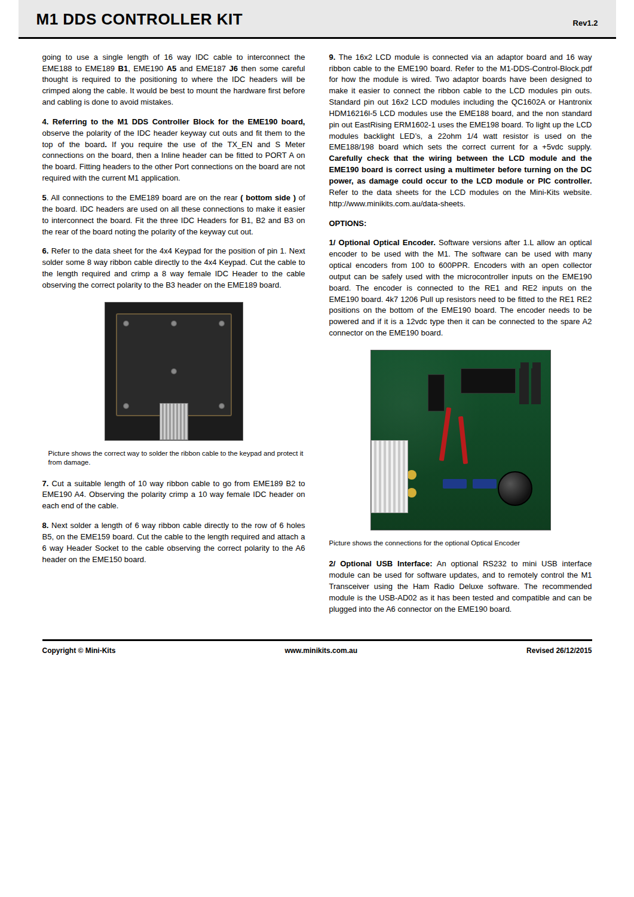M1 DDS CONTROLLER KIT
Rev1.2
going to use a single length of 16 way IDC cable to interconnect the EME188 to EME189 B1, EME190 A5 and EME187 J6 then some careful thought is required to the positioning to where the IDC headers will be crimped along the cable. It would be best to mount the hardware first before and cabling is done to avoid mistakes.
4. Referring to the M1 DDS Controller Block for the EME190 board, observe the polarity of the IDC header keyway cut outs and fit them to the top of the board. If you require the use of the TX_EN and S Meter connections on the board, then a Inline header can be fitted to PORT A on the board. Fitting headers to the other Port connections on the board are not required with the current M1 application.
5. All connections to the EME189 board are on the rear ( bottom side ) of the board. IDC headers are used on all these connections to make it easier to interconnect the board. Fit the three IDC Headers for B1, B2 and B3 on the rear of the board noting the polarity of the keyway cut out.
6. Refer to the data sheet for the 4x4 Keypad for the position of pin 1. Next solder some 8 way ribbon cable directly to the 4x4 Keypad. Cut the cable to the length required and crimp a 8 way female IDC Header to the cable observing the correct polarity to the B3 header on the EME189 board.
Picture shows the correct way to solder the ribbon cable to the keypad and protect it from damage.
7. Cut a suitable length of 10 way ribbon cable to go from EME189 B2 to EME190 A4. Observing the polarity crimp a 10 way female IDC header on each end of the cable.
8. Next solder a length of 6 way ribbon cable directly to the row of 6 holes B5, on the EME159 board. Cut the cable to the length required and attach a 6 way Header Socket to the cable observing the correct polarity to the A6 header on the EME150 board.
9. The 16x2 LCD module is connected via an adaptor board and 16 way ribbon cable to the EME190 board. Refer to the M1-DDS-Control-Block.pdf for how the module is wired. Two adaptor boards have been designed to make it easier to connect the ribbon cable to the LCD modules pin outs. Standard pin out 16x2 LCD modules including the QC1602A or Hantronix HDM16216l-5 LCD modules use the EME188 board, and the non standard pin out EastRising ERM1602-1 uses the EME198 board. To light up the LCD modules backlight LED’s, a 22ohm 1/4 watt resistor is used on the EME188/198 board which sets the correct current for a +5vdc supply. Carefully check that the wiring between the LCD module and the EME190 board is correct using a multimeter before turning on the DC power, as damage could occur to the LCD module or PIC controller. Refer to the data sheets for the LCD modules on the Mini-Kits website. http://www.minikits.com.au/data-sheets.
OPTIONS:
1/ Optional Optical Encoder. Software versions after 1.L allow an optical encoder to be used with the M1. The software can be used with many optical encoders from 100 to 600PPR. Encoders with an open collector output can be safely used with the microcontroller inputs on the EME190 board. The encoder is connected to the RE1 and RE2 inputs on the EME190 board. 4k7 1206 Pull up resistors need to be fitted to the RE1 RE2 positions on the bottom of the EME190 board. The encoder needs to be powered and if it is a 12vdc type then it can be connected to the spare A2 connector on the EME190 board.
Picture shows the connections for the optional Optical Encoder
2/ Optional USB Interface: An optional RS232 to mini USB interface module can be used for software updates, and to remotely control the M1 Transceiver using the Ham Radio Deluxe software. The recommended module is the USB-AD02 as it has been tested and compatible and can be plugged into the A6 connector on the EME190 board.
Copyright © Mini-Kits
www.minikits.com.au
Revised 26/12/2015